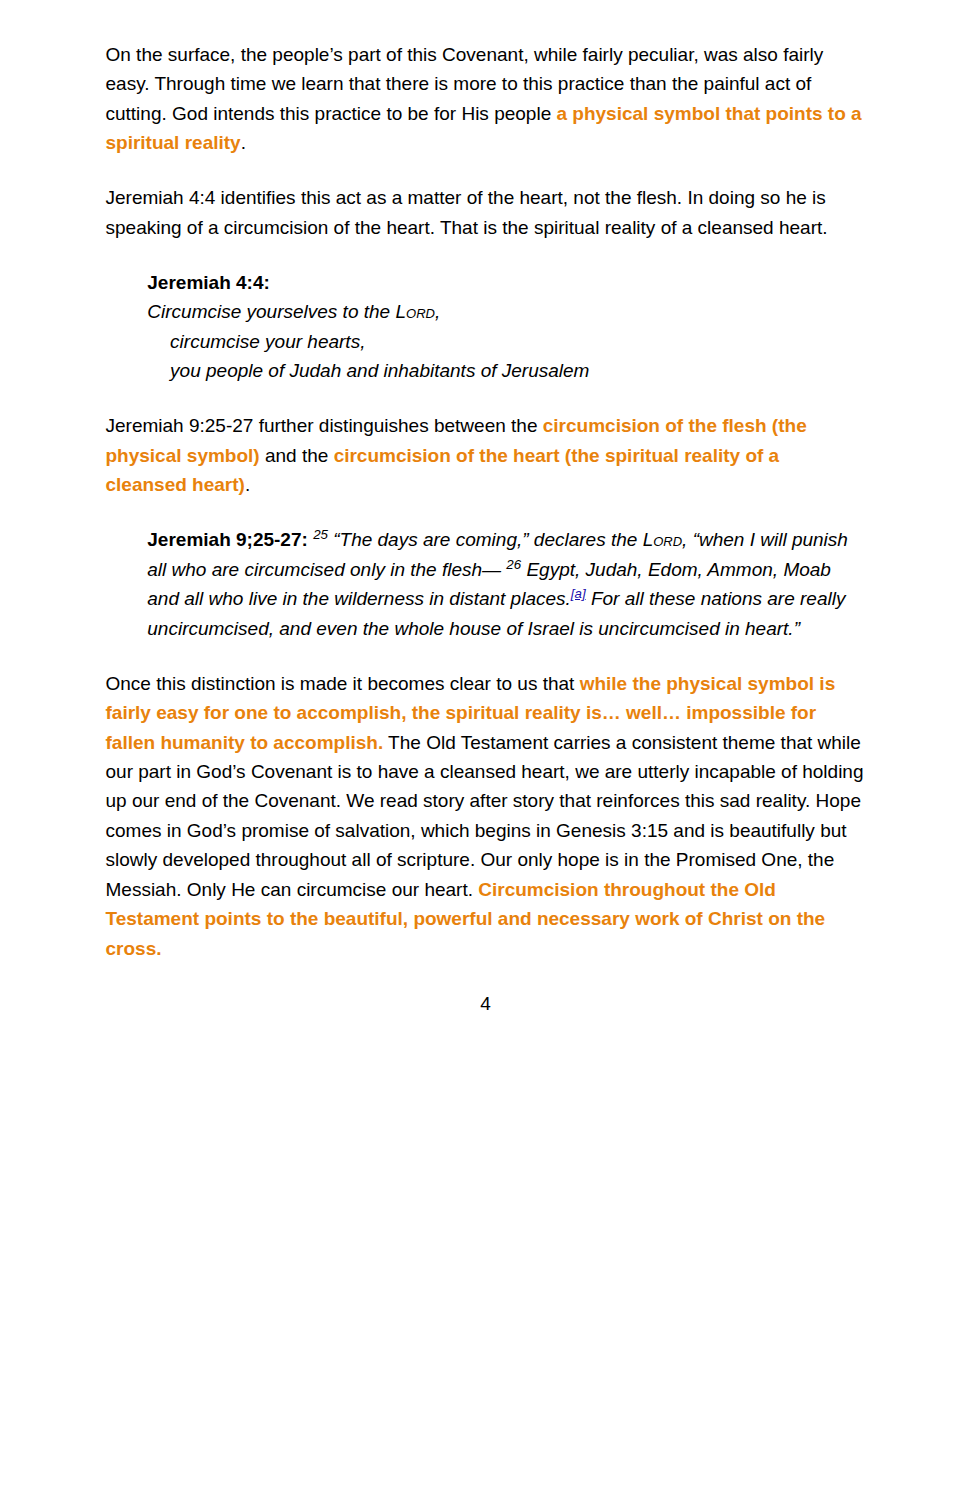On the surface, the people’s part of this Covenant, while fairly peculiar, was also fairly easy. Through time we learn that there is more to this practice than the painful act of cutting. God intends this practice to be for His people a physical symbol that points to a spiritual reality.
Jeremiah 4:4 identifies this act as a matter of the heart, not the flesh. In doing so he is speaking of a circumcision of the heart. That is the spiritual reality of a cleansed heart.
Jeremiah 4:4: Circumcise yourselves to the Lord, circumcise your hearts, you people of Judah and inhabitants of Jerusalem
Jeremiah 9:25-27 further distinguishes between the circumcision of the flesh (the physical symbol) and the circumcision of the heart (the spiritual reality of a cleansed heart).
Jeremiah 9;25-27: 25 “The days are coming,” declares the Lord, “when I will punish all who are circumcised only in the flesh— 26 Egypt, Judah, Edom, Ammon, Moab and all who live in the wilderness in distant places.[a] For all these nations are really uncircumcised, and even the whole house of Israel is uncircumcised in heart.”
Once this distinction is made it becomes clear to us that while the physical symbol is fairly easy for one to accomplish, the spiritual reality is… well… impossible for fallen humanity to accomplish. The Old Testament carries a consistent theme that while our part in God’s Covenant is to have a cleansed heart, we are utterly incapable of holding up our end of the Covenant. We read story after story that reinforces this sad reality. Hope comes in God’s promise of salvation, which begins in Genesis 3:15 and is beautifully but slowly developed throughout all of scripture. Our only hope is in the Promised One, the Messiah. Only He can circumcise our heart. Circumcision throughout the Old Testament points to the beautiful, powerful and necessary work of Christ on the cross.
4